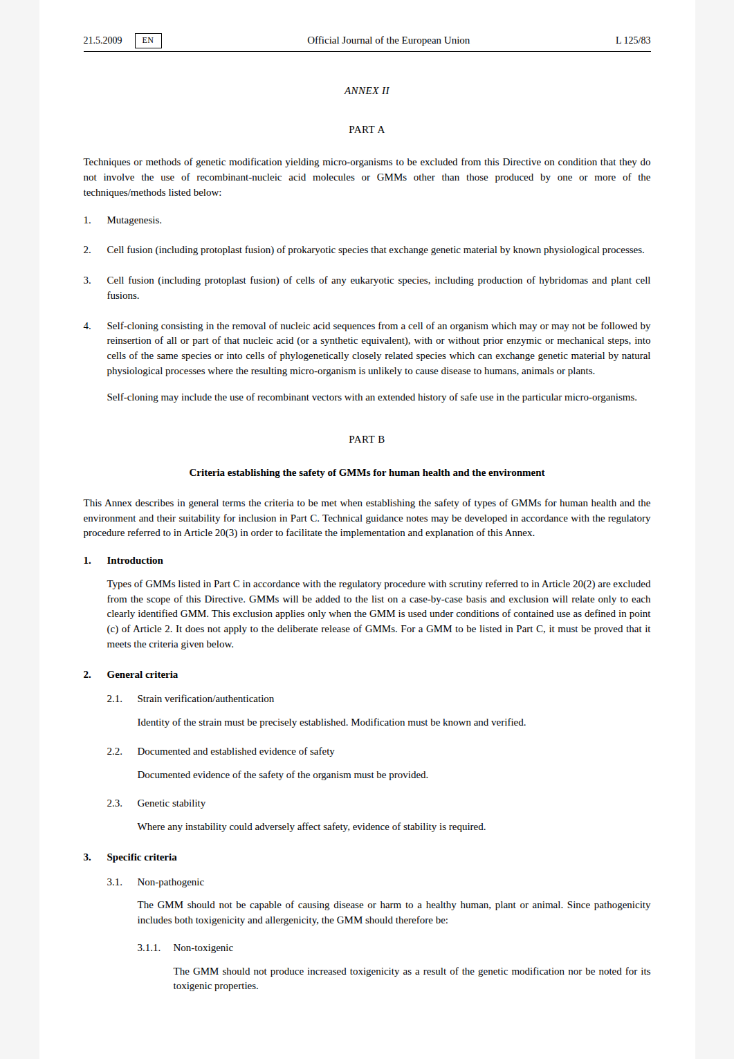21.5.2009 EN
Official Journal of the European Union
L 125/83
ANNEX II
PART A
Techniques or methods of genetic modification yielding micro-organisms to be excluded from this Directive on condition that they do not involve the use of recombinant-nucleic acid molecules or GMMs other than those produced by one or more of the techniques/methods listed below:
1. Mutagenesis.
2. Cell fusion (including protoplast fusion) of prokaryotic species that exchange genetic material by known physiological processes.
3. Cell fusion (including protoplast fusion) of cells of any eukaryotic species, including production of hybridomas and plant cell fusions.
4. Self-cloning consisting in the removal of nucleic acid sequences from a cell of an organism which may or may not be followed by reinsertion of all or part of that nucleic acid (or a synthetic equivalent), with or without prior enzymic or mechanical steps, into cells of the same species or into cells of phylogenetically closely related species which can exchange genetic material by natural physiological processes where the resulting micro-organism is unlikely to cause disease to humans, animals or plants.
Self-cloning may include the use of recombinant vectors with an extended history of safe use in the particular micro-organisms.
PART B
Criteria establishing the safety of GMMs for human health and the environment
This Annex describes in general terms the criteria to be met when establishing the safety of types of GMMs for human health and the environment and their suitability for inclusion in Part C. Technical guidance notes may be developed in accordance with the regulatory procedure referred to in Article 20(3) in order to facilitate the implementation and explanation of this Annex.
1. Introduction
Types of GMMs listed in Part C in accordance with the regulatory procedure with scrutiny referred to in Article 20(2) are excluded from the scope of this Directive. GMMs will be added to the list on a case-by-case basis and exclusion will relate only to each clearly identified GMM. This exclusion applies only when the GMM is used under conditions of contained use as defined in point (c) of Article 2. It does not apply to the deliberate release of GMMs. For a GMM to be listed in Part C, it must be proved that it meets the criteria given below.
2. General criteria
2.1. Strain verification/authentication
Identity of the strain must be precisely established. Modification must be known and verified.
2.2. Documented and established evidence of safety
Documented evidence of the safety of the organism must be provided.
2.3. Genetic stability
Where any instability could adversely affect safety, evidence of stability is required.
3. Specific criteria
3.1. Non-pathogenic
The GMM should not be capable of causing disease or harm to a healthy human, plant or animal. Since pathogenicity includes both toxigenicity and allergenicity, the GMM should therefore be:
3.1.1. Non-toxigenic
The GMM should not produce increased toxigenicity as a result of the genetic modification nor be noted for its toxigenic properties.